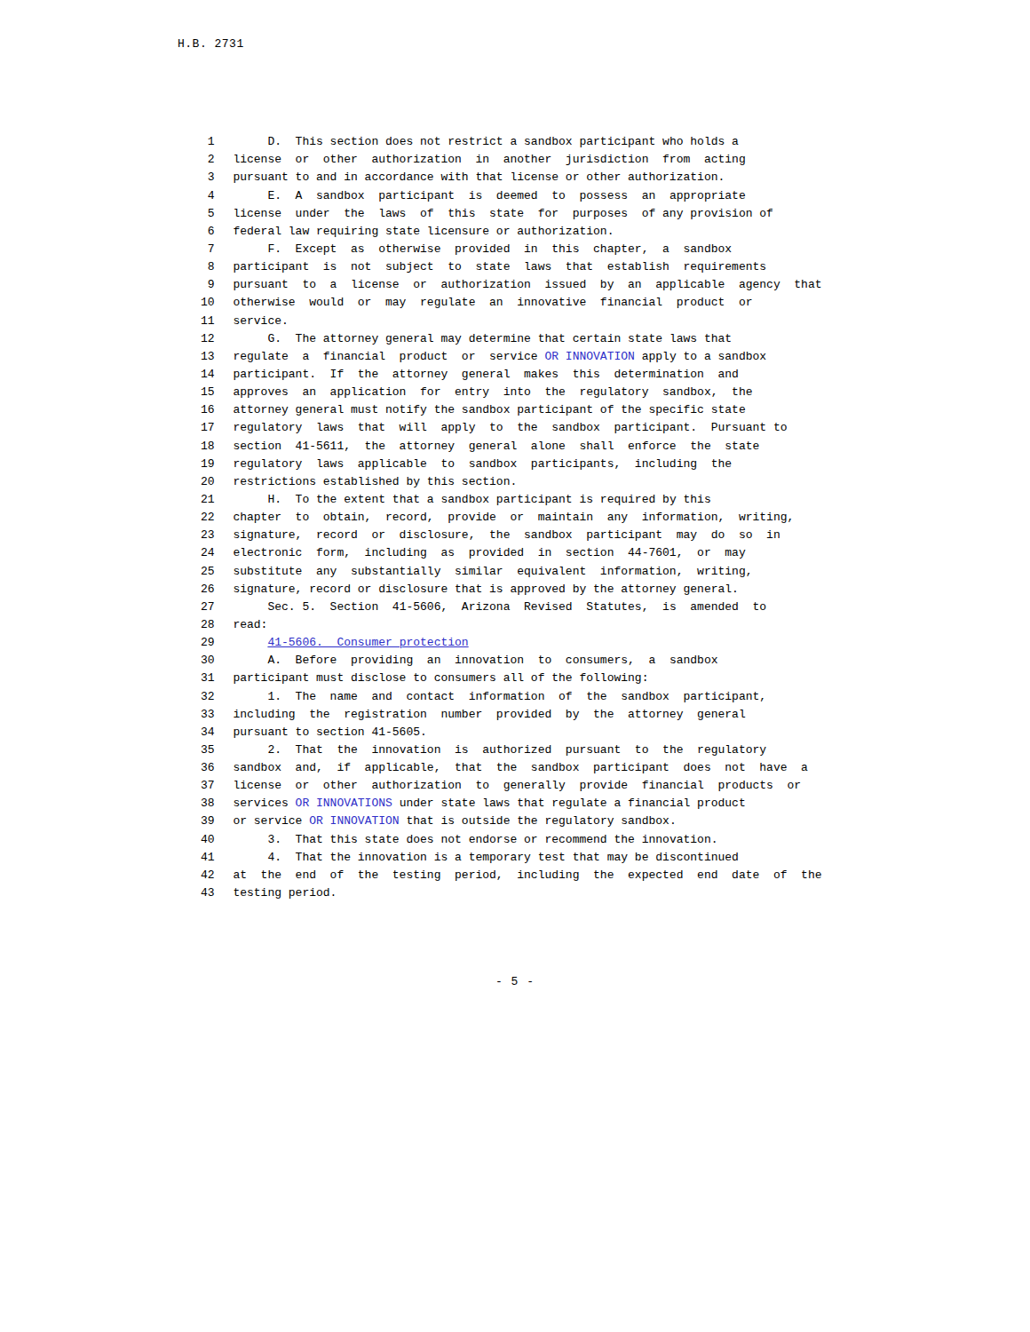H.B. 2731
1 D. This section does not restrict a sandbox participant who holds a
2 license or other authorization in another jurisdiction from acting
3 pursuant to and in accordance with that license or other authorization.
4 E. A sandbox participant is deemed to possess an appropriate
5 license under the laws of this state for purposes of any provision of
6 federal law requiring state licensure or authorization.
7 F. Except as otherwise provided in this chapter, a sandbox
8 participant is not subject to state laws that establish requirements
9 pursuant to a license or authorization issued by an applicable agency that
10 otherwise would or may regulate an innovative financial product or
11 service.
12 G. The attorney general may determine that certain state laws that
13 regulate a financial product or service OR INNOVATION apply to a sandbox
14 participant. If the attorney general makes this determination and
15 approves an application for entry into the regulatory sandbox, the
16 attorney general must notify the sandbox participant of the specific state
17 regulatory laws that will apply to the sandbox participant. Pursuant to
18 section 41-5611, the attorney general alone shall enforce the state
19 regulatory laws applicable to sandbox participants, including the
20 restrictions established by this section.
21 H. To the extent that a sandbox participant is required by this
22 chapter to obtain, record, provide or maintain any information, writing,
23 signature, record or disclosure, the sandbox participant may do so in
24 electronic form, including as provided in section 44-7601, or may
25 substitute any substantially similar equivalent information, writing,
26 signature, record or disclosure that is approved by the attorney general.
27 Sec. 5. Section 41-5606, Arizona Revised Statutes, is amended to
28 read:
29 41-5606. Consumer protection
30 A. Before providing an innovation to consumers, a sandbox
31 participant must disclose to consumers all of the following:
32 1. The name and contact information of the sandbox participant,
33 including the registration number provided by the attorney general
34 pursuant to section 41-5605.
35 2. That the innovation is authorized pursuant to the regulatory
36 sandbox and, if applicable, that the sandbox participant does not have a
37 license or other authorization to generally provide financial products or
38 services OR INNOVATIONS under state laws that regulate a financial product
39 or service OR INNOVATION that is outside the regulatory sandbox.
40 3. That this state does not endorse or recommend the innovation.
41 4. That the innovation is a temporary test that may be discontinued
42 at the end of the testing period, including the expected end date of the
43 testing period.
- 5 -